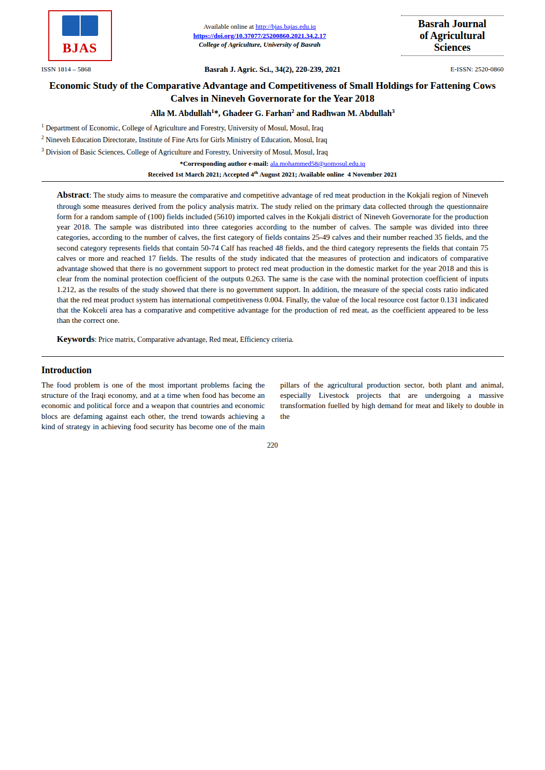BJAS
Available online at http://bjas.bajas.edu.iq
https://doi.org/10.37077/25200860.2021.34.2.17
College of Agriculture, University of Basrah
Basrah Journal
of Agricultural
Sciences
ISSN 1814 – 5868
Basrah J. Agric. Sci., 34(2), 220-239, 2021
E-ISSN: 2520-0860
Economic Study of the Comparative Advantage and Competitiveness of Small Holdings for Fattening Cows Calves in Nineveh Governorate for the Year 2018
Alla M. Abdullah1*, Ghadeer G. Farhan2 and Radhwan M. Abdullah3
1 Department of Economic, College of Agriculture and Forestry, University of Mosul, Mosul, Iraq
2 Nineveh Education Directorate, Institute of Fine Arts for Girls Ministry of Education, Mosul, Iraq
3 Division of Basic Sciences, College of Agriculture and Forestry, University of Mosul, Mosul, Iraq
*Corresponding author e-mail: ala.mohammed58@uomosul.edu.iq
Received 1st March 2021; Accepted 4th August 2021; Available online 4 November 2021
Abstract: The study aims to measure the comparative and competitive advantage of red meat production in the Kokjali region of Nineveh through some measures derived from the policy analysis matrix. The study relied on the primary data collected through the questionnaire form for a random sample of (100) fields included (5610) imported calves in the Kokjali district of Nineveh Governorate for the production year 2018. The sample was distributed into three categories according to the number of calves. The sample was divided into three categories, according to the number of calves, the first category of fields contains 25-49 calves and their number reached 35 fields, and the second category represents fields that contain 50-74 Calf has reached 48 fields, and the third category represents the fields that contain 75 calves or more and reached 17 fields. The results of the study indicated that the measures of protection and indicators of comparative advantage showed that there is no government support to protect red meat production in the domestic market for the year 2018 and this is clear from the nominal protection coefficient of the outputs 0.263. The same is the case with the nominal protection coefficient of inputs 1.212, as the results of the study showed that there is no government support. In addition, the measure of the special costs ratio indicated that the red meat product system has international competitiveness 0.004. Finally, the value of the local resource cost factor 0.131 indicated that the Kokceli area has a comparative and competitive advantage for the production of red meat, as the coefficient appeared to be less than the correct one.
Keywords: Price matrix, Comparative advantage, Red meat, Efficiency criteria.
Introduction
The food problem is one of the most important problems facing the structure of the Iraqi economy, and at a time when food has become an economic and political force and a weapon that countries and economic blocs are defaming against each other, the trend towards achieving a kind of strategy in achieving food security has become one of the main pillars of the agricultural production sector, both plant and animal, especially Livestock projects that are undergoing a massive transformation fuelled by high demand for meat and likely to double in the
220